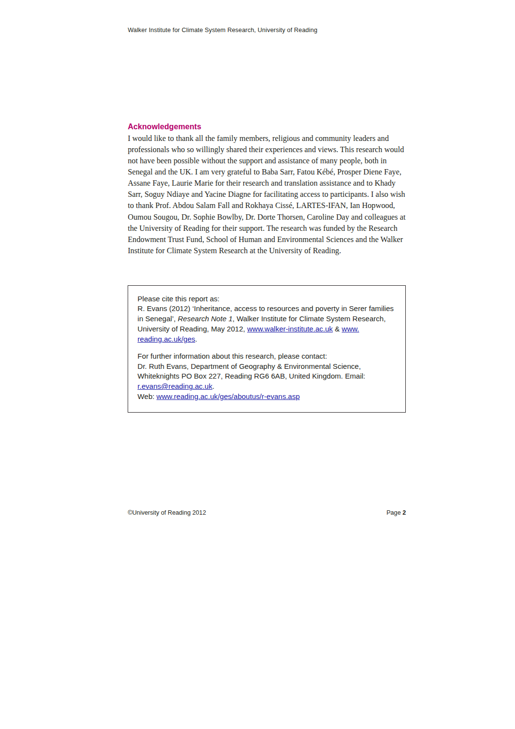Walker Institute for Climate System Research, University of Reading
Acknowledgements
I would like to thank all the family members, religious and community leaders and professionals who so willingly shared their experiences and views. This research would not have been possible without the support and assistance of many people, both in Senegal and the UK. I am very grateful to Baba Sarr, Fatou Kébé, Prosper Diene Faye, Assane Faye, Laurie Marie for their research and translation assistance and to Khady Sarr, Soguy Ndiaye and Yacine Diagne for facilitating access to participants. I also wish to thank Prof. Abdou Salam Fall and Rokhaya Cissé, LARTES-IFAN, Ian Hopwood, Oumou Sougou, Dr. Sophie Bowlby, Dr. Dorte Thorsen, Caroline Day and colleagues at the University of Reading for their support. The research was funded by the Research Endowment Trust Fund, School of Human and Environmental Sciences and the Walker Institute for Climate System Research at the University of Reading.
Please cite this report as:
R. Evans (2012) ‘Inheritance, access to resources and poverty in Serer families in Senegal’, Research Note 1, Walker Institute for Climate System Research, University of Reading, May 2012, www.walker-institute.ac.uk & www. reading.ac.uk/ges.
For further information about this research, please contact:
Dr. Ruth Evans, Department of Geography & Environmental Science, Whiteknights PO Box 227, Reading RG6 6AB, United Kingdom. Email: r.evans@reading.ac.uk.
Web: www.reading.ac.uk/ges/aboutus/r-evans.asp
©University of Reading 2012
Page 2